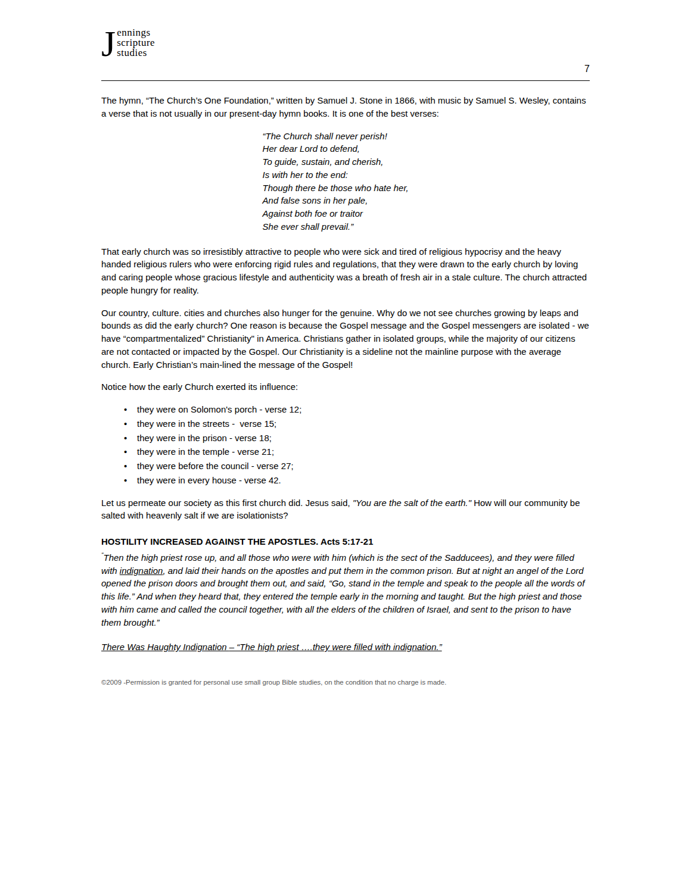J
ennings scripture studies
7
The hymn, “The Church’s One Foundation,” written by Samuel J. Stone in 1866, with music by Samuel S. Wesley, contains a verse that is not usually in our present-day hymn books. It is one of the best verses:
“The Church shall never perish! Her dear Lord to defend, To guide, sustain, and cherish, Is with her to the end: Though there be those who hate her, And false sons in her pale, Against both foe or traitor She ever shall prevail.”
That early church was so irresistibly attractive to people who were sick and tired of religious hypocrisy and the heavy handed religious rulers who were enforcing rigid rules and regulations, that they were drawn to the early church by loving and caring people whose gracious lifestyle and authenticity was a breath of fresh air in a stale culture. The church attracted people hungry for reality.
Our country, culture. cities and churches also hunger for the genuine. Why do we not see churches growing by leaps and bounds as did the early church? One reason is because the Gospel message and the Gospel messengers are isolated - we have “compartmentalized” Christianity" in America. Christians gather in isolated groups, while the majority of our citizens are not contacted or impacted by the Gospel. Our Christianity is a sideline not the mainline purpose with the average church. Early Christian’s main-lined the message of the Gospel!
Notice how the early Church exerted its influence:
they were on Solomon's porch - verse 12;
they were in the streets - verse 15;
they were in the prison - verse 18;
they were in the temple - verse 21;
they were before the council - verse 27;
they were in every house - verse 42.
Let us permeate our society as this first church did. Jesus said, "You are the salt of the earth." How will our community be salted with heavenly salt if we are isolationists?
HOSTILITY INCREASED AGAINST THE APOSTLES. Acts 5:17-21
“Then the high priest rose up, and all those who were with him (which is the sect of the Sadducees), and they were filled with indignation, and laid their hands on the apostles and put them in the common prison. But at night an angel of the Lord opened the prison doors and brought them out, and said, “Go, stand in the temple and speak to the people all the words of this life.” And when they heard that, they entered the temple early in the morning and taught. But the high priest and those with him came and called the council together, with all the elders of the children of Israel, and sent to the prison to have them brought.”
There Was Haughty Indignation – “The high priest ….they were filled with indignation.”
©2009 -Permission is granted for personal use small group Bible studies, on the condition that no charge is made.